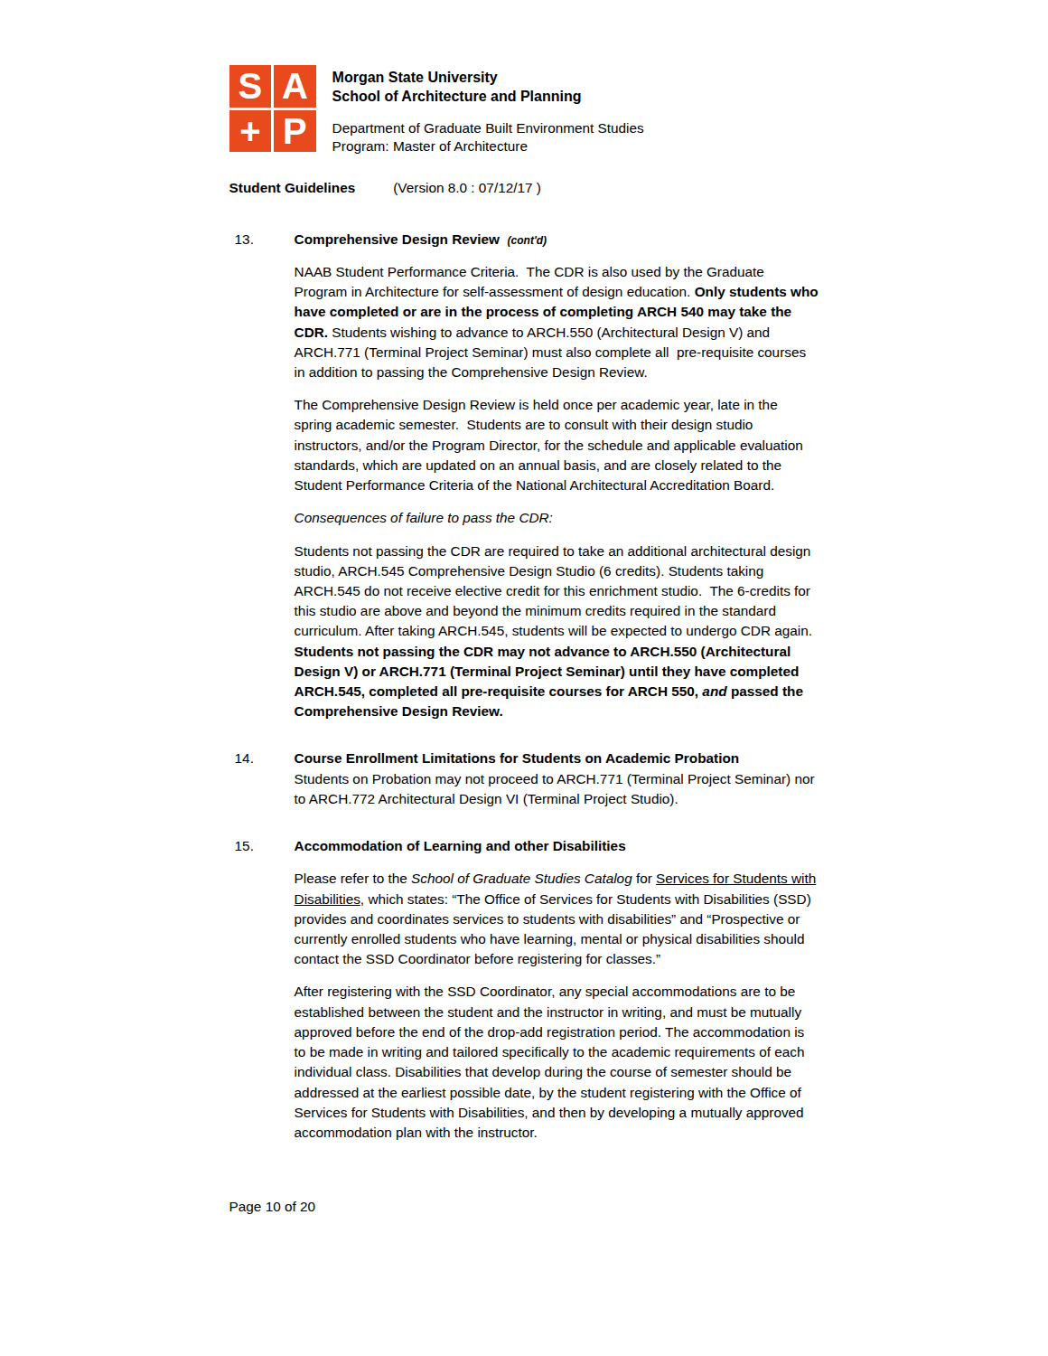S
A
+
P
Morgan State University
School of Architecture and Planning
Department of Graduate Built Environment Studies
Program: Master of Architecture
Student Guidelines(Version 8.0 : 07/12/17 )
13.
Comprehensive Design Review (cont'd)
NAAB Student Performance Criteria. The CDR is also used by the Graduate Program in Architecture for self-assessment of design education. Only students who have completed or are in the process of completing ARCH 540 may take the CDR. Students wishing to advance to ARCH.550 (Architectural Design V) and ARCH.771 (Terminal Project Seminar) must also complete all pre-requisite courses in addition to passing the Comprehensive Design Review.
The Comprehensive Design Review is held once per academic year, late in the spring academic semester. Students are to consult with their design studio instructors, and/or the Program Director, for the schedule and applicable evaluation standards, which are updated on an annual basis, and are closely related to the Student Performance Criteria of the National Architectural Accreditation Board.
Consequences of failure to pass the CDR:
Students not passing the CDR are required to take an additional architectural design studio, ARCH.545 Comprehensive Design Studio (6 credits). Students taking ARCH.545 do not receive elective credit for this enrichment studio. The 6-credits for this studio are above and beyond the minimum credits required in the standard curriculum. After taking ARCH.545, students will be expected to undergo CDR again. Students not passing the CDR may not advance to ARCH.550 (Architectural Design V) or ARCH.771 (Terminal Project Seminar) until they have completed ARCH.545, completed all pre-requisite courses for ARCH 550, and passed the Comprehensive Design Review.
14.
Course Enrollment Limitations for Students on Academic Probation
Students on Probation may not proceed to ARCH.771 (Terminal Project Seminar) nor to ARCH.772 Architectural Design VI (Terminal Project Studio).
15.
Accommodation of Learning and other Disabilities
Please refer to the School of Graduate Studies Catalog for Services for Students with Disabilities, which states: “The Office of Services for Students with Disabilities (SSD) provides and coordinates services to students with disabilities” and “Prospective or currently enrolled students who have learning, mental or physical disabilities should contact the SSD Coordinator before registering for classes.”
After registering with the SSD Coordinator, any special accommodations are to be established between the student and the instructor in writing, and must be mutually approved before the end of the drop-add registration period. The accommodation is to be made in writing and tailored specifically to the academic requirements of each individual class. Disabilities that develop during the course of semester should be addressed at the earliest possible date, by the student registering with the Office of Services for Students with Disabilities, and then by developing a mutually approved accommodation plan with the instructor.
Page 10 of 20